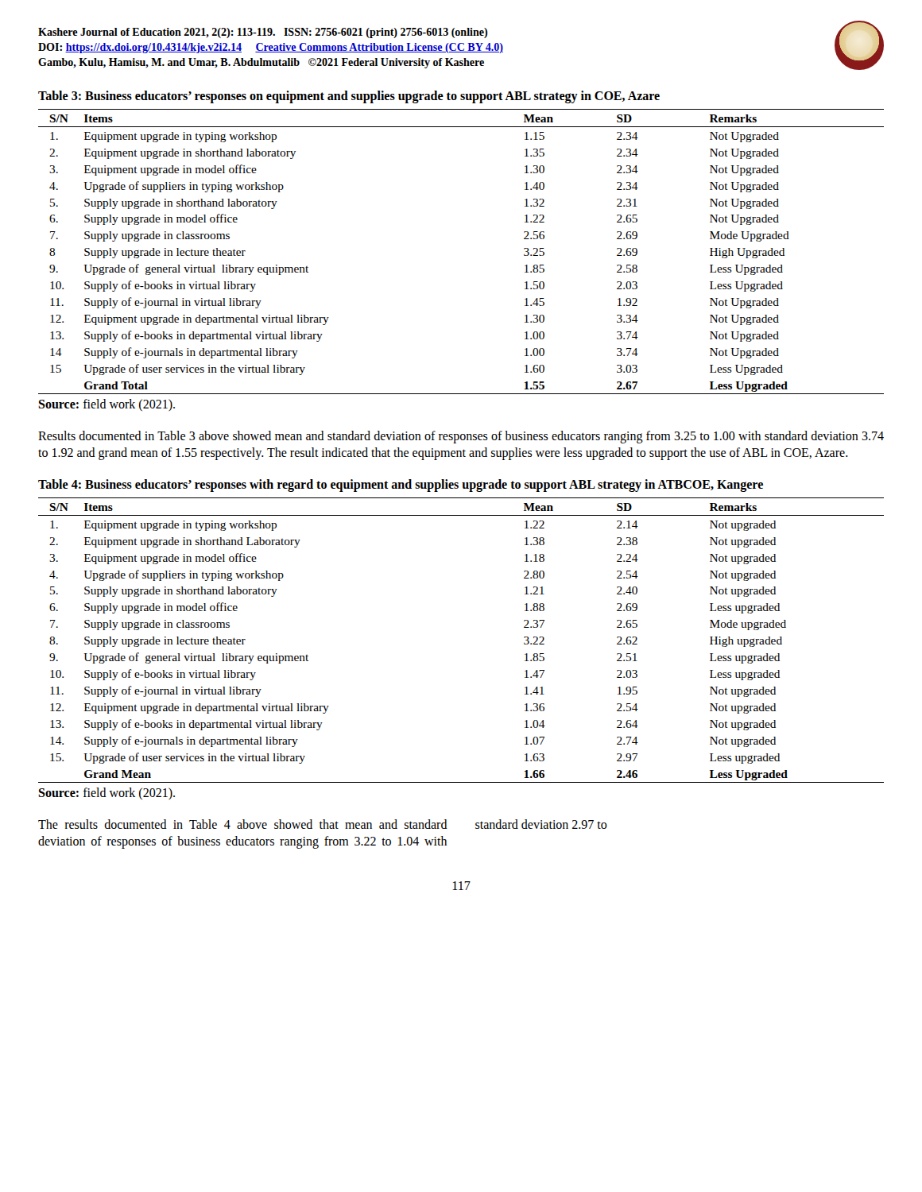Kashere Journal of Education 2021, 2(2): 113-119. ISSN: 2756-6021 (print) 2756-6013 (online)
DOI: https://dx.doi.org/10.4314/kje.v2i2.14 Creative Commons Attribution License (CC BY 4.0)
Gambo, Kulu, Hamisu, M. and Umar, B. Abdulmutalib ©2021 Federal University of Kashere
Table 3: Business educators’ responses on equipment and supplies upgrade to support ABL strategy in COE, Azare
| S/N | Items | Mean | SD | Remarks |
| --- | --- | --- | --- | --- |
| 1. | Equipment upgrade in typing workshop | 1.15 | 2.34 | Not Upgraded |
| 2. | Equipment upgrade in shorthand laboratory | 1.35 | 2.34 | Not Upgraded |
| 3. | Equipment upgrade in model office | 1.30 | 2.34 | Not Upgraded |
| 4. | Upgrade of suppliers in typing workshop | 1.40 | 2.34 | Not Upgraded |
| 5. | Supply upgrade in shorthand laboratory | 1.32 | 2.31 | Not Upgraded |
| 6. | Supply upgrade in model office | 1.22 | 2.65 | Not Upgraded |
| 7. | Supply upgrade in classrooms | 2.56 | 2.69 | Mode Upgraded |
| 8 | Supply upgrade in lecture theater | 3.25 | 2.69 | High Upgraded |
| 9. | Upgrade of general virtual library equipment | 1.85 | 2.58 | Less Upgraded |
| 10. | Supply of e-books in virtual library | 1.50 | 2.03 | Less Upgraded |
| 11. | Supply of e-journal in virtual library | 1.45 | 1.92 | Not Upgraded |
| 12. | Equipment upgrade in departmental virtual library | 1.30 | 3.34 | Not Upgraded |
| 13. | Supply of e-books in departmental virtual library | 1.00 | 3.74 | Not Upgraded |
| 14 | Supply of e-journals in departmental library | 1.00 | 3.74 | Not Upgraded |
| 15 | Upgrade of user services in the virtual library | 1.60 | 3.03 | Less Upgraded |
| | Grand Total | 1.55 | 2.67 | Less Upgraded |
Source: field work (2021).
Results documented in Table 3 above showed mean and standard deviation of responses of business educators ranging from 3.25 to 1.00 with standard deviation 3.74 to 1.92 and grand mean of 1.55 respectively. The result indicated that the equipment and supplies were less upgraded to support the use of ABL in COE, Azare.
Table 4: Business educators’ responses with regard to equipment and supplies upgrade to support ABL strategy in ATBCOE, Kangere
| S/N | Items | Mean | SD | Remarks |
| --- | --- | --- | --- | --- |
| 1. | Equipment upgrade in typing workshop | 1.22 | 2.14 | Not upgraded |
| 2. | Equipment upgrade in shorthand Laboratory | 1.38 | 2.38 | Not upgraded |
| 3. | Equipment upgrade in model office | 1.18 | 2.24 | Not upgraded |
| 4. | Upgrade of suppliers in typing workshop | 2.80 | 2.54 | Not upgraded |
| 5. | Supply upgrade in shorthand laboratory | 1.21 | 2.40 | Not upgraded |
| 6. | Supply upgrade in model office | 1.88 | 2.69 | Less upgraded |
| 7. | Supply upgrade in classrooms | 2.37 | 2.65 | Mode upgraded |
| 8. | Supply upgrade in lecture theater | 3.22 | 2.62 | High upgraded |
| 9. | Upgrade of general virtual library equipment | 1.85 | 2.51 | Less upgraded |
| 10. | Supply of e-books in virtual library | 1.47 | 2.03 | Less upgraded |
| 11. | Supply of e-journal in virtual library | 1.41 | 1.95 | Not upgraded |
| 12. | Equipment upgrade in departmental virtual library | 1.36 | 2.54 | Not upgraded |
| 13. | Supply of e-books in departmental virtual library | 1.04 | 2.64 | Not upgraded |
| 14. | Supply of e-journals in departmental library | 1.07 | 2.74 | Not upgraded |
| 15. | Upgrade of user services in the virtual library | 1.63 | 2.97 | Less upgraded |
| | Grand Mean | 1.66 | 2.46 | Less Upgraded |
Source: field work (2021).
The results documented in Table 4 above showed that mean and standard deviation of responses of business educators ranging from 3.22 to 1.04 with standard deviation 2.97 to
117